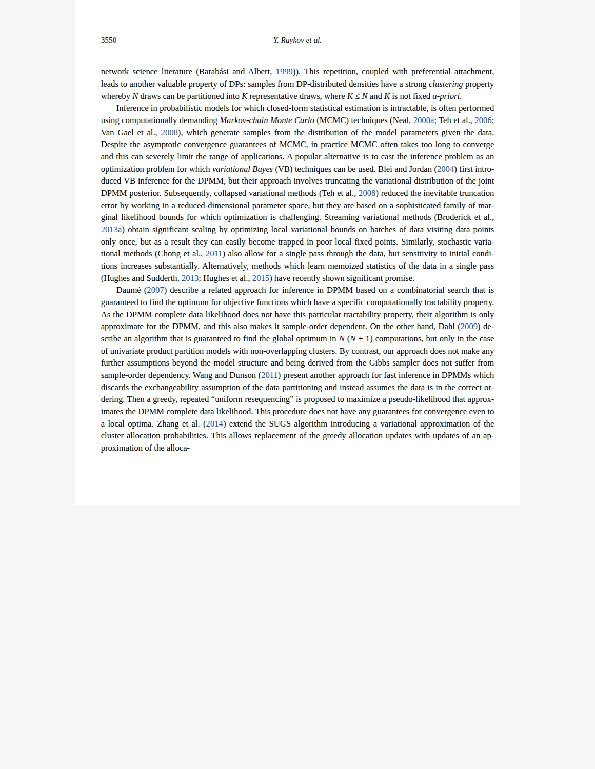3550 Y. Raykov et al. 3550
network science literature (Barabási and Albert, 1999)). This repetition, coupled with preferential attachment, leads to another valuable property of DPs: samples from DP-distributed densities have a strong clustering property whereby N draws can be partitioned into K representative draws, where K ≤ N and K is not fixed a-priori.
Inference in probabilistic models for which closed-form statistical estimation is intractable, is often performed using computationally demanding Markov-chain Monte Carlo (MCMC) techniques (Neal, 2000a; Teh et al., 2006; Van Gael et al., 2008), which generate samples from the distribution of the model parameters given the data. Despite the asymptotic convergence guarantees of MCMC, in practice MCMC often takes too long to converge and this can severely limit the range of applications. A popular alternative is to cast the inference problem as an optimization problem for which variational Bayes (VB) techniques can be used. Blei and Jordan (2004) first introduced VB inference for the DPMM, but their approach involves truncating the variational distribution of the joint DPMM posterior. Subsequently, collapsed variational methods (Teh et al., 2008) reduced the inevitable truncation error by working in a reduced-dimensional parameter space, but they are based on a sophisticated family of marginal likelihood bounds for which optimization is challenging. Streaming variational methods (Broderick et al., 2013a) obtain significant scaling by optimizing local variational bounds on batches of data visiting data points only once, but as a result they can easily become trapped in poor local fixed points. Similarly, stochastic variational methods (Chong et al., 2011) also allow for a single pass through the data, but sensitivity to initial conditions increases substantially. Alternatively, methods which learn memoized statistics of the data in a single pass (Hughes and Sudderth, 2013; Hughes et al., 2015) have recently shown significant promise.
Daumé (2007) describe a related approach for inference in DPMM based on a combinatorial search that is guaranteed to find the optimum for objective functions which have a specific computationally tractability property. As the DPMM complete data likelihood does not have this particular tractability property, their algorithm is only approximate for the DPMM, and this also makes it sample-order dependent. On the other hand, Dahl (2009) describe an algorithm that is guaranteed to find the global optimum in N (N + 1) computations, but only in the case of univariate product partition models with non-overlapping clusters. By contrast, our approach does not make any further assumptions beyond the model structure and being derived from the Gibbs sampler does not suffer from sample-order dependency. Wang and Dunson (2011) present another approach for fast inference in DPMMs which discards the exchangeability assumption of the data partitioning and instead assumes the data is in the correct ordering. Then a greedy, repeated “uniform resequencing” is proposed to maximize a pseudo-likelihood that approximates the DPMM complete data likelihood. This procedure does not have any guarantees for convergence even to a local optima. Zhang et al. (2014) extend the SUGS algorithm introducing a variational approximation of the cluster allocation probabilities. This allows replacement of the greedy allocation updates with updates of an approximation of the alloca-